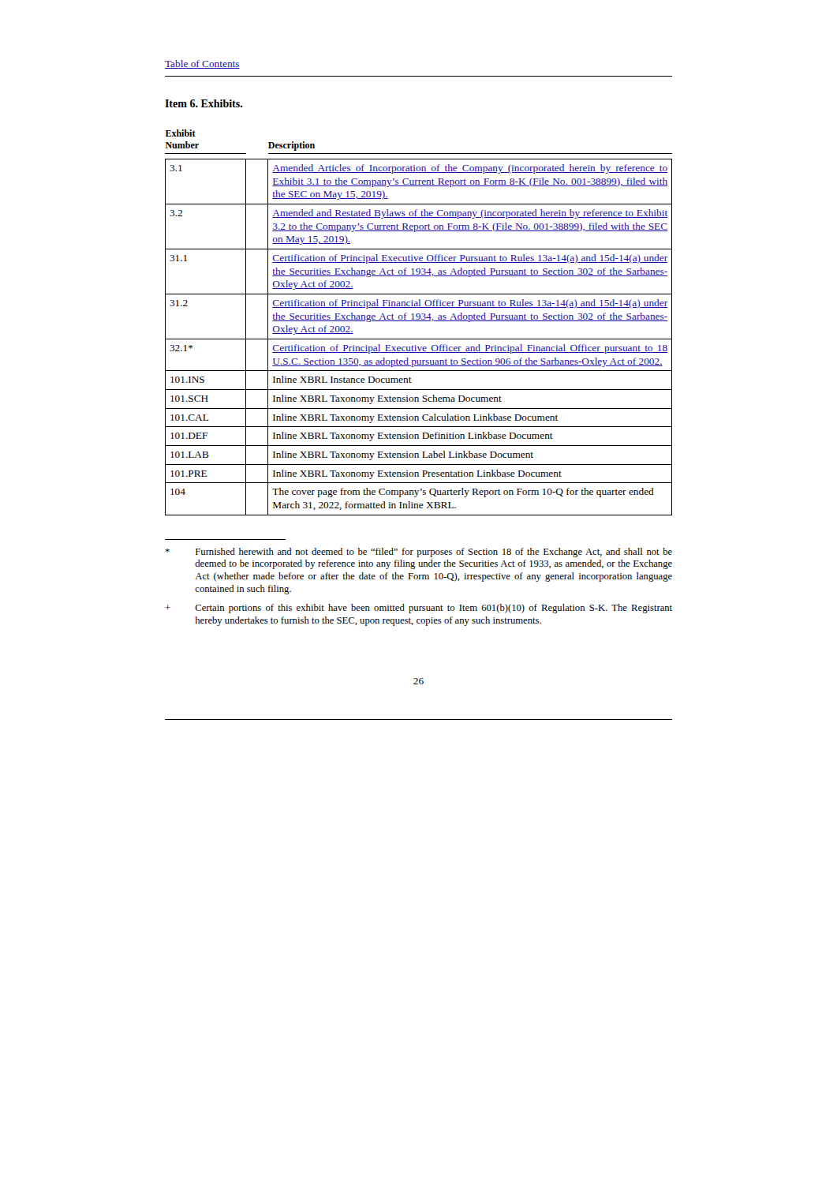Table of Contents
Item 6. Exhibits.
| Exhibit Number | | Description |
| --- | --- | --- |
| 3.1 | | Amended Articles of Incorporation of the Company (incorporated herein by reference to Exhibit 3.1 to the Company’s Current Report on Form 8-K (File No. 001-38899), filed with the SEC on May 15, 2019). |
| 3.2 | | Amended and Restated Bylaws of the Company (incorporated herein by reference to Exhibit 3.2 to the Company’s Current Report on Form 8-K (File No. 001-38899), filed with the SEC on May 15, 2019). |
| 31.1 | | Certification of Principal Executive Officer Pursuant to Rules 13a-14(a) and 15d-14(a) under the Securities Exchange Act of 1934, as Adopted Pursuant to Section 302 of the Sarbanes-Oxley Act of 2002. |
| 31.2 | | Certification of Principal Financial Officer Pursuant to Rules 13a-14(a) and 15d-14(a) under the Securities Exchange Act of 1934, as Adopted Pursuant to Section 302 of the Sarbanes-Oxley Act of 2002. |
| 32.1* | | Certification of Principal Executive Officer and Principal Financial Officer pursuant to 18 U.S.C. Section 1350, as adopted pursuant to Section 906 of the Sarbanes-Oxley Act of 2002. |
| 101.INS | | Inline XBRL Instance Document |
| 101.SCH | | Inline XBRL Taxonomy Extension Schema Document |
| 101.CAL | | Inline XBRL Taxonomy Extension Calculation Linkbase Document |
| 101.DEF | | Inline XBRL Taxonomy Extension Definition Linkbase Document |
| 101.LAB | | Inline XBRL Taxonomy Extension Label Linkbase Document |
| 101.PRE | | Inline XBRL Taxonomy Extension Presentation Linkbase Document |
| 104 | | The cover page from the Company’s Quarterly Report on Form 10-Q for the quarter ended March 31, 2022, formatted in Inline XBRL. |
*
Furnished herewith and not deemed to be “filed” for purposes of Section 18 of the Exchange Act, and shall not be deemed to be incorporated by reference into any filing under the Securities Act of 1933, as amended, or the Exchange Act (whether made before or after the date of the Form 10-Q), irrespective of any general incorporation language contained in such filing.
+
Certain portions of this exhibit have been omitted pursuant to Item 601(b)(10) of Regulation S-K. The Registrant hereby undertakes to furnish to the SEC, upon request, copies of any such instruments.
26